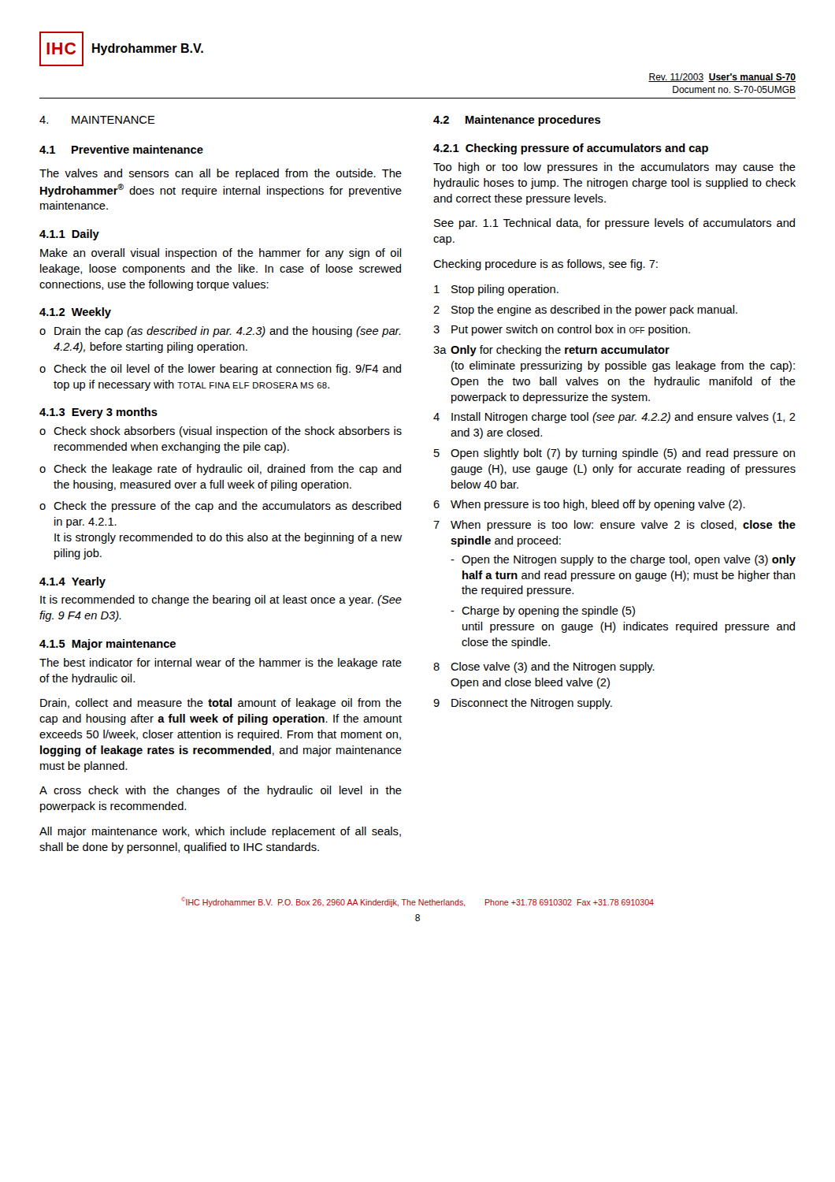IHC
Hydrohammer B.V.
Rev. 11/2003 User's manual S-70
Document no. S-70-05UMGB
4. MAINTENANCE
4.1 Preventive maintenance
The valves and sensors can all be replaced from the outside. The Hydrohammer® does not require internal inspections for preventive maintenance.
4.1.1 Daily
Make an overall visual inspection of the hammer for any sign of oil leakage, loose components and the like. In case of loose screwed connections, use the following torque values:
4.1.2 Weekly
oDrain the cap (as described in par. 4.2.3) and the housing (see par. 4.2.4), before starting piling operation.
oCheck the oil level of the lower bearing at connection fig. 9/F4 and top up if necessary with TOTAL FINA ELF DROSERA MS 68.
4.1.3 Every 3 months
oCheck shock absorbers (visual inspection of the shock absorbers is recommended when exchanging the pile cap).
oCheck the leakage rate of hydraulic oil, drained from the cap and the housing, measured over a full week of piling operation.
oCheck the pressure of the cap and the accumulators as described in par. 4.2.1.
It is strongly recommended to do this also at the beginning of a new piling job.
4.1.4 Yearly
It is recommended to change the bearing oil at least once a year. (See fig. 9 F4 en D3).
4.1.5 Major maintenance
The best indicator for internal wear of the hammer is the leakage rate of the hydraulic oil.
Drain, collect and measure the total amount of leakage oil from the cap and housing after a full week of piling operation. If the amount exceeds 50 l/week, closer attention is required. From that moment on, logging of leakage rates is recommended, and major maintenance must be planned.
A cross check with the changes of the hydraulic oil level in the powerpack is recommended.
All major maintenance work, which include replacement of all seals, shall be done by personnel, qualified to IHC standards.
4.2 Maintenance procedures
4.2.1 Checking pressure of accumulators and cap
Too high or too low pressures in the accumulators may cause the hydraulic hoses to jump. The nitrogen charge tool is supplied to check and correct these pressure levels.
See par. 1.1 Technical data, for pressure levels of accumulators and cap.
Checking procedure is as follows, see fig. 7:
1 Stop piling operation.
2 Stop the engine as described in the power pack manual.
3 Put power switch on control box in off position.
3a Only for checking the return accumulator
(to eliminate pressurizing by possible gas leakage from the cap): Open the two ball valves on the hydraulic manifold of the powerpack to depressurize the system.
4 Install Nitrogen charge tool (see par. 4.2.2) and ensure valves (1, 2 and 3) are closed.
5 Open slightly bolt (7) by turning spindle (5) and read pressure on gauge (H), use gauge (L) only for accurate reading of pressures below 40 bar.
6 When pressure is too high, bleed off by opening valve (2).
7 When pressure is too low: ensure valve 2 is closed, close the spindle and proceed:
-Open the Nitrogen supply to the charge tool, open valve (3) only half a turn and read pressure on gauge (H); must be higher than the required pressure.
-Charge by opening the spindle (5)
until pressure on gauge (H) indicates required pressure and close the spindle.
8 Close valve (3) and the Nitrogen supply.
Open and close bleed valve (2)
9 Disconnect the Nitrogen supply.
©IHC Hydrohammer B.V. P.O. Box 26, 2960 AA Kinderdijk, The Netherlands, Phone +31.78 6910302 Fax +31.78 6910304
8